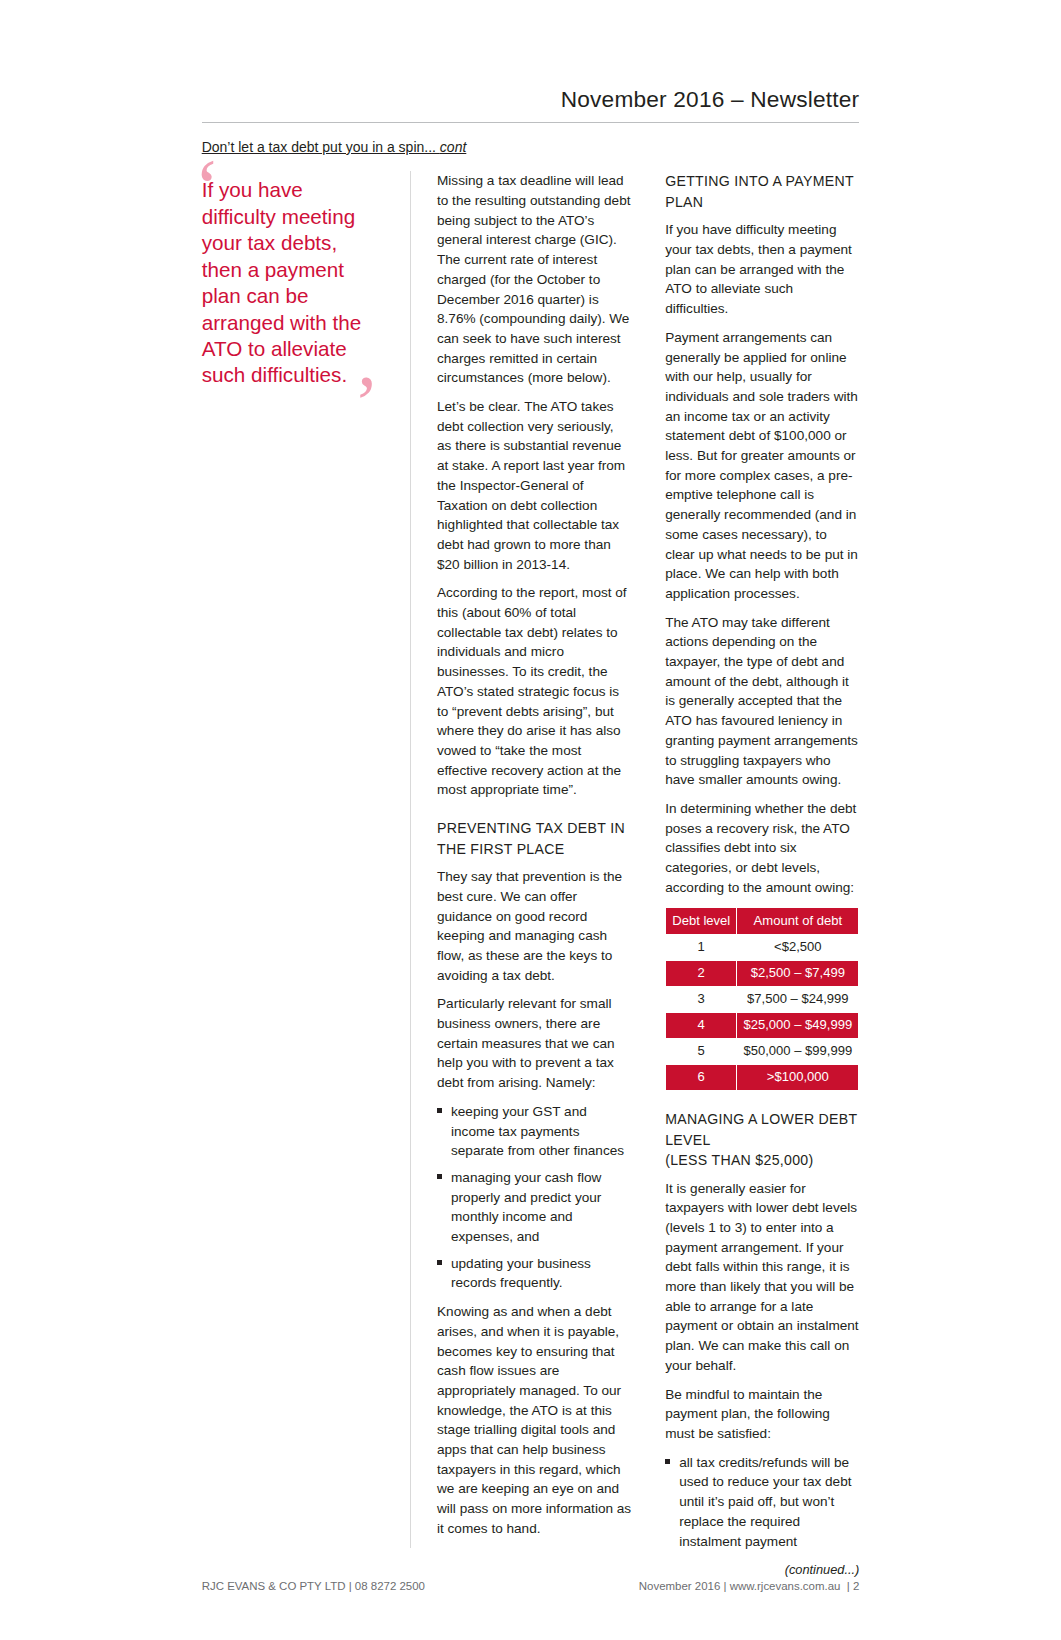November 2016 – Newsletter
Don’t let a tax debt put you in a spin... cont
‘
If you have difficulty meeting your tax debts, then a payment plan can be arranged with the ATO to alleviate such difficulties.
’
Missing a tax deadline will lead to the resulting outstanding debt being subject to the ATO’s general interest charge (GIC). The current rate of interest charged (for the October to December 2016 quarter) is 8.76% (compounding daily). We can seek to have such interest charges remitted in certain circumstances (more below).
Let’s be clear. The ATO takes debt collection very seriously, as there is substantial revenue at stake. A report last year from the Inspector-General of Taxation on debt collection highlighted that collectable tax debt had grown to more than $20 billion in 2013-14.
According to the report, most of this (about 60% of total collectable tax debt) relates to individuals and micro businesses. To its credit, the ATO’s stated strategic focus is to “prevent debts arising”, but where they do arise it has also vowed to “take the most effective recovery action at the most appropriate time”.
Preventing tax debt in the first place
They say that prevention is the best cure. We can offer guidance on good record keeping and managing cash flow, as these are the keys to avoiding a tax debt.
Particularly relevant for small business owners, there are certain measures that we can help you with to prevent a tax debt from arising. Namely:
keeping your GST and income tax payments separate from other finances
managing your cash flow properly and predict your monthly income and expenses, and
updating your business records frequently.
Knowing as and when a debt arises, and when it is payable, becomes key to ensuring that cash flow issues are appropriately managed. To our knowledge, the ATO is at this stage trialling digital tools and apps that can help business taxpayers in this regard, which we are keeping an eye on and will pass on more information as it comes to hand.
Getting into a payment plan
If you have difficulty meeting your tax debts, then a payment plan can be arranged with the ATO to alleviate such difficulties.
Payment arrangements can generally be applied for online with our help, usually for individuals and sole traders with an income tax or an activity statement debt of $100,000 or less. But for greater amounts or for more complex cases, a pre-emptive telephone call is generally recommended (and in some cases necessary), to clear up what needs to be put in place. We can help with both application processes.
The ATO may take different actions depending on the taxpayer, the type of debt and amount of the debt, although it is generally accepted that the ATO has favoured leniency in granting payment arrangements to struggling taxpayers who have smaller amounts owing.
In determining whether the debt poses a recovery risk, the ATO classifies debt into six categories, or debt levels, according to the amount owing:
| Debt level | Amount of debt |
| --- | --- |
| 1 | <$2,500 |
| 2 | $2,500 – $7,499 |
| 3 | $7,500 – $24,999 |
| 4 | $25,000 – $49,999 |
| 5 | $50,000 – $99,999 |
| 6 | >$100,000 |
Managing a lower debt level
(less than $25,000)
It is generally easier for taxpayers with lower debt levels (levels 1 to 3) to enter into a payment arrangement. If your debt falls within this range, it is more than likely that you will be able to arrange for a late payment or obtain an instalment plan. We can make this call on your behalf.
Be mindful to maintain the payment plan, the following must be satisfied:
all tax credits/refunds will be used to reduce your tax debt until it’s paid off, but won’t replace the required instalment payment
(continued...)
RJC EVANS & CO PTY LTD | 08 8272 2500
November 2016 | www.rjcevans.com.au | 2